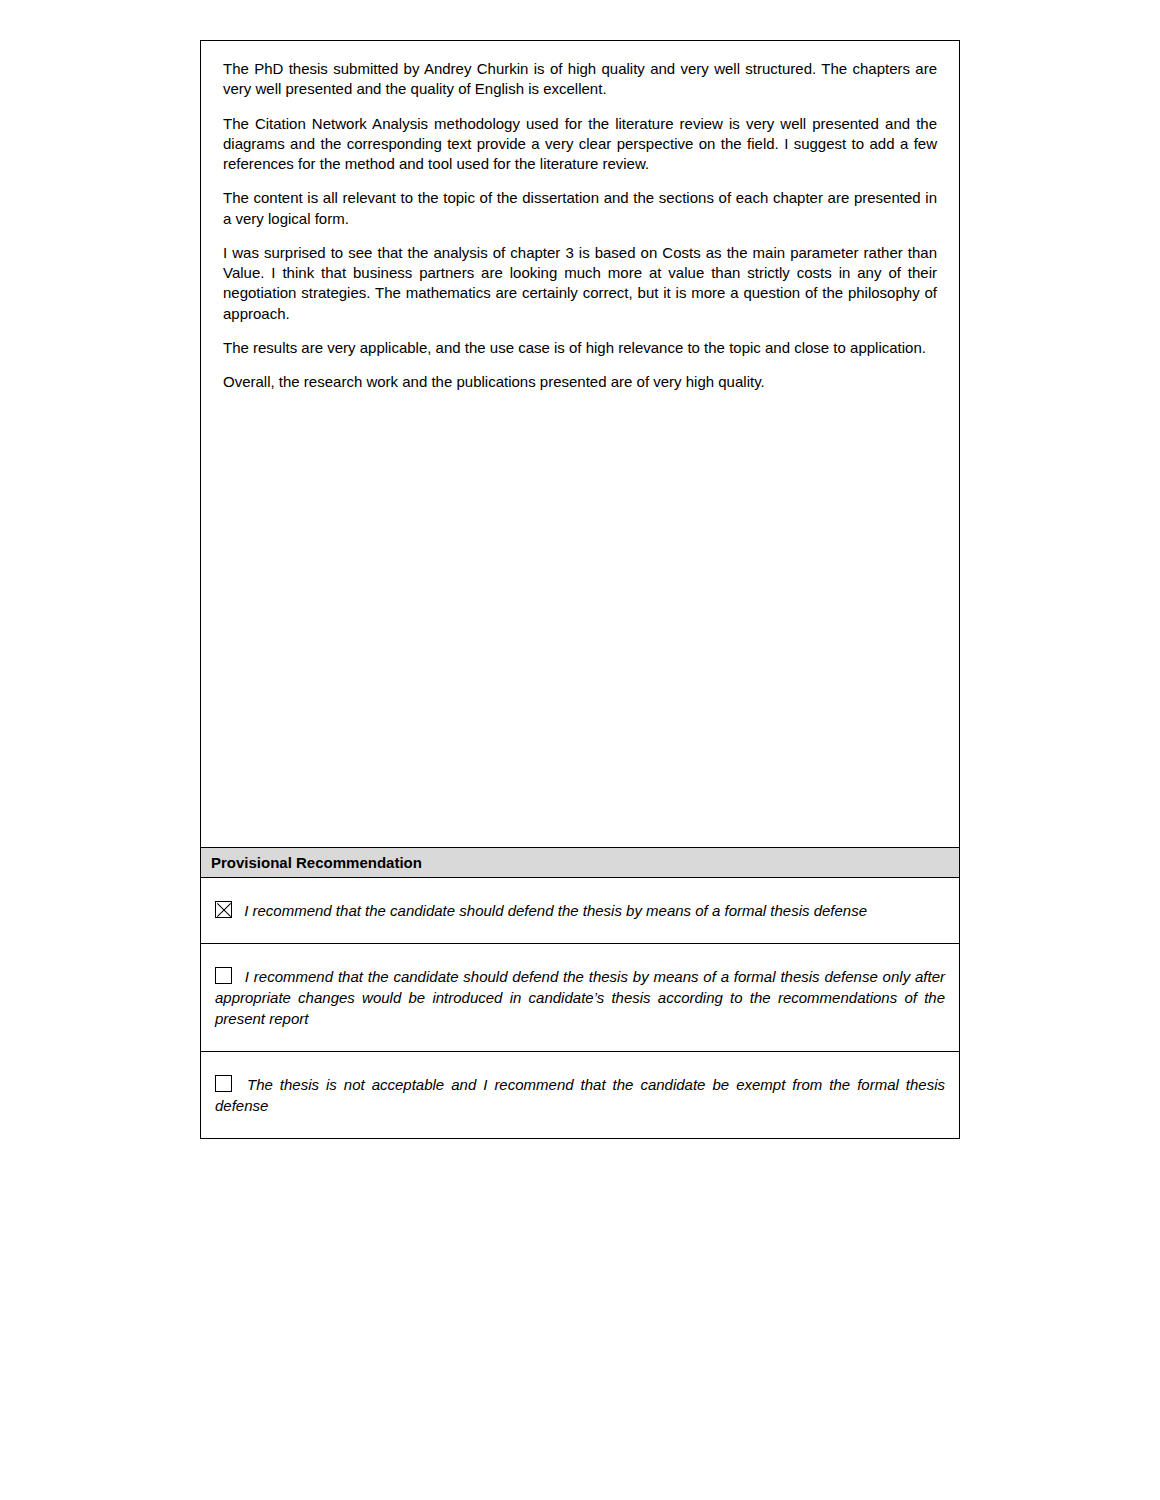The PhD thesis submitted by Andrey Churkin is of high quality and very well structured. The chapters are very well presented and the quality of English is excellent.
The Citation Network Analysis methodology used for the literature review is very well presented and the diagrams and the corresponding text provide a very clear perspective on the field. I suggest to add a few references for the method and tool used for the literature review.
The content is all relevant to the topic of the dissertation and the sections of each chapter are presented in a very logical form.
I was surprised to see that the analysis of chapter 3 is based on Costs as the main parameter rather than Value. I think that business partners are looking much more at value than strictly costs in any of their negotiation strategies. The mathematics are certainly correct, but it is more a question of the philosophy of approach.
The results are very applicable, and the use case is of high relevance to the topic and close to application.
Overall, the research work and the publications presented are of very high quality.
Provisional Recommendation
I recommend that the candidate should defend the thesis by means of a formal thesis defense
I recommend that the candidate should defend the thesis by means of a formal thesis defense only after appropriate changes would be introduced in candidate’s thesis according to the recommendations of the present report
The thesis is not acceptable and I recommend that the candidate be exempt from the formal thesis defense